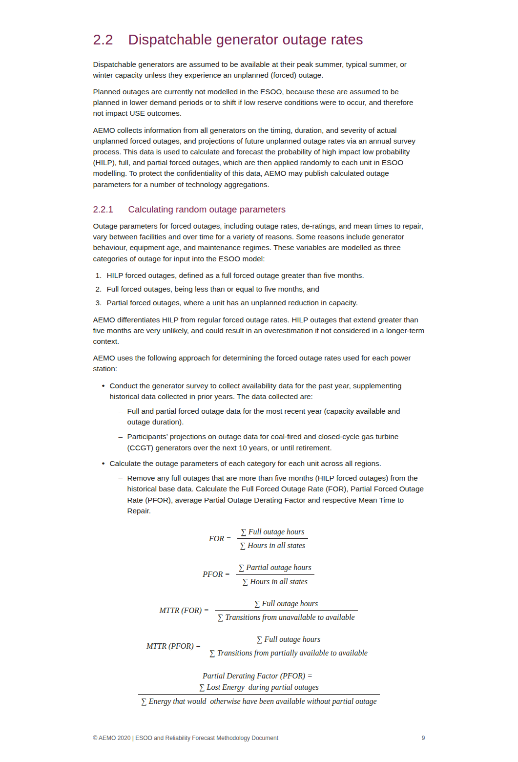2.2 Dispatchable generator outage rates
Dispatchable generators are assumed to be available at their peak summer, typical summer, or winter capacity unless they experience an unplanned (forced) outage.
Planned outages are currently not modelled in the ESOO, because these are assumed to be planned in lower demand periods or to shift if low reserve conditions were to occur, and therefore not impact USE outcomes.
AEMO collects information from all generators on the timing, duration, and severity of actual unplanned forced outages, and projections of future unplanned outage rates via an annual survey process. This data is used to calculate and forecast the probability of high impact low probability (HILP), full, and partial forced outages, which are then applied randomly to each unit in ESOO modelling. To protect the confidentiality of this data, AEMO may publish calculated outage parameters for a number of technology aggregations.
2.2.1 Calculating random outage parameters
Outage parameters for forced outages, including outage rates, de-ratings, and mean times to repair, vary between facilities and over time for a variety of reasons. Some reasons include generator behaviour, equipment age, and maintenance regimes. These variables are modelled as three categories of outage for input into the ESOO model:
HILP forced outages, defined as a full forced outage greater than five months.
Full forced outages, being less than or equal to five months, and
Partial forced outages, where a unit has an unplanned reduction in capacity.
AEMO differentiates HILP from regular forced outage rates. HILP outages that extend greater than five months are very unlikely, and could result in an overestimation if not considered in a longer-term context.
AEMO uses the following approach for determining the forced outage rates used for each power station:
Conduct the generator survey to collect availability data for the past year, supplementing historical data collected in prior years. The data collected are:
Full and partial forced outage data for the most recent year (capacity available and outage duration).
Participants’ projections on outage data for coal-fired and closed-cycle gas turbine (CCGT) generators over the next 10 years, or until retirement.
Calculate the outage parameters of each category for each unit across all regions.
Remove any full outages that are more than five months (HILP forced outages) from the historical base data. Calculate the Full Forced Outage Rate (FOR), Partial Forced Outage Rate (PFOR), average Partial Outage Derating Factor and respective Mean Time to Repair.
FOR = ∑ Full outage hours ∑ Hours in all states
PFOR = ∑ Partial outage hours ∑ Hours in all states
MTTR (FOR) = ∑ Full outage hours ∑ Transitions from unavailable to available
MTTR (PFOR) = ∑ Full outage hours ∑ Transitions from partially available to available
Partial Derating Factor (PFOR) = ∑ Lost Energy during partial outages ∑ Energy that would otherwise have been available without partial outage
© AEMO 2020 | ESOO and Reliability Forecast Methodology Document 9